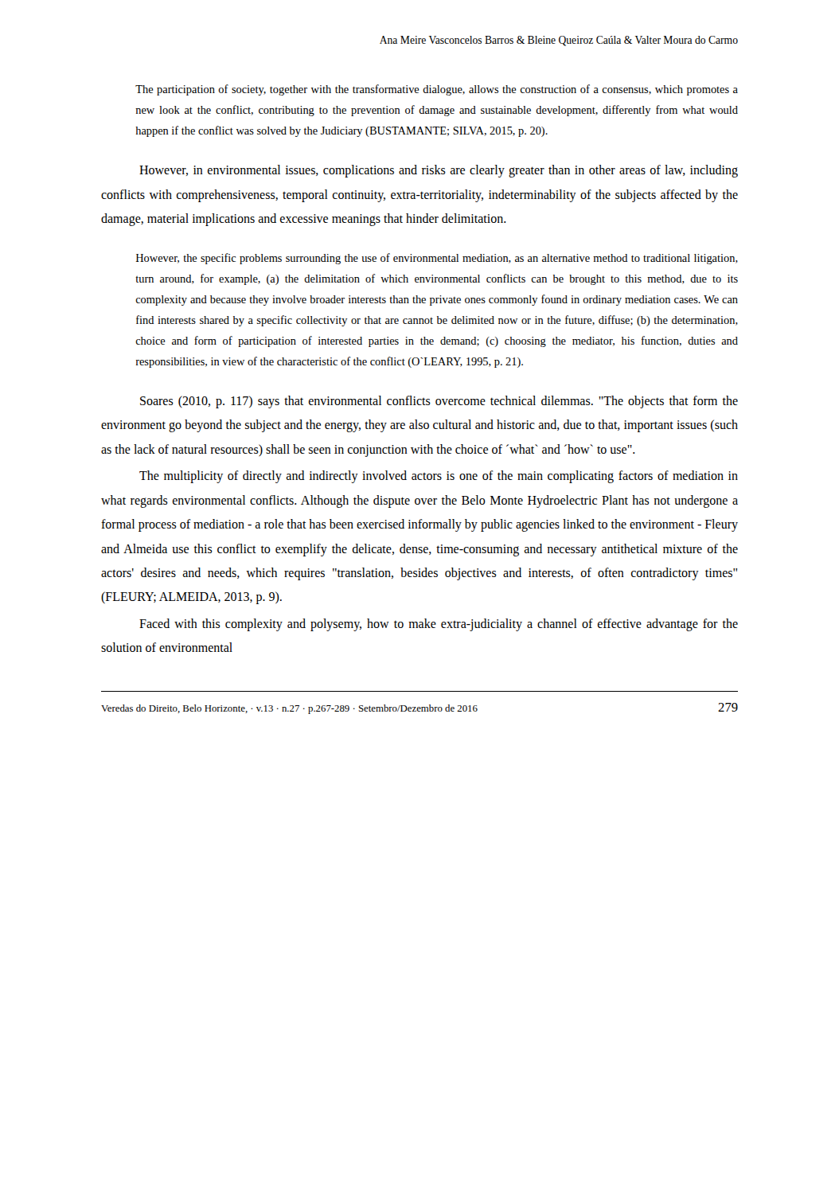Ana Meire Vasconcelos Barros & Bleine Queiroz Caúla & Valter Moura do Carmo
The participation of society, together with the transformative dialogue, allows the construction of a consensus, which promotes a new look at the conflict, contributing to the prevention of damage and sustainable development, differently from what would happen if the conflict was solved by the Judiciary (BUSTAMANTE; SILVA, 2015, p. 20).
However, in environmental issues, complications and risks are clearly greater than in other areas of law, including conflicts with comprehensiveness, temporal continuity, extra-territoriality, indeterminability of the subjects affected by the damage, material implications and excessive meanings that hinder delimitation.
However, the specific problems surrounding the use of environmental mediation, as an alternative method to traditional litigation, turn around, for example, (a) the delimitation of which environmental conflicts can be brought to this method, due to its complexity and because they involve broader interests than the private ones commonly found in ordinary mediation cases. We can find interests shared by a specific collectivity or that are cannot be delimited now or in the future, diffuse; (b) the determination, choice and form of participation of interested parties in the demand; (c) choosing the mediator, his function, duties and responsibilities, in view of the characteristic of the conflict (O`LEARY, 1995, p. 21).
Soares (2010, p. 117) says that environmental conflicts overcome technical dilemmas. "The objects that form the environment go beyond the subject and the energy, they are also cultural and historic and, due to that, important issues (such as the lack of natural resources) shall be seen in conjunction with the choice of ´what` and ´how` to use".
The multiplicity of directly and indirectly involved actors is one of the main complicating factors of mediation in what regards environmental conflicts. Although the dispute over the Belo Monte Hydroelectric Plant has not undergone a formal process of mediation - a role that has been exercised informally by public agencies linked to the environment - Fleury and Almeida use this conflict to exemplify the delicate, dense, time-consuming and necessary antithetical mixture of the actors' desires and needs, which requires "translation, besides objectives and interests, of often contradictory times" (FLEURY; ALMEIDA, 2013, p. 9).
Faced with this complexity and polysemy, how to make extra-judiciality a channel of effective advantage for the solution of environmental
Veredas do Direito, Belo Horizonte, · v.13 · n.27 · p.267-289 · Setembro/Dezembro de 2016 279